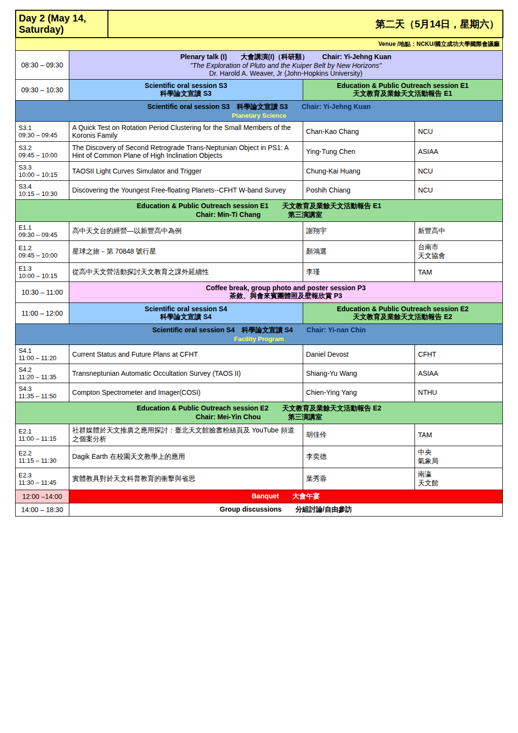| Day 2 (May 14, Saturday) | 第二天（5月14日，星期六） |
| Venue /地點：NCKU/國立成功大學國際會議廳 |
| 08:30 – 09:30 | Plenary talk (I) 大會講演(I)（科研類） Chair: Yi-Jehng Kuan "The Exploration of Pluto and the Kuiper Belt by New Horizons" Dr. Harold A. Weaver, Jr (John-Hopkins University) |
| 09:30 – 10:30 | Scientific oral session S3 科學論文宣讀 S3 | Education & Public Outreach session E1 天文教育及業餘天文活動報告 E1 |
| Scientific oral session S3 科學論文宣讀 S3 Chair: Yi-Jehng Kuan Planetary Science |
| S3.1 09:30 – 09:45 | A Quick Test on Rotation Period Clustering for the Small Members of the Koronis Family | Chan-Kao Chang | NCU |
| S3.2 09:45 – 10:00 | The Discovery of Second Retrograde Trans-Neptunian Object in PS1: A Hint of Common Plane of High Inclination Objects | Ying-Tung Chen | ASIAA |
| S3.3 10:00 – 10:15 | TAOSII Light Curves Simulator and Trigger | Chung-Kai Huang | NCU |
| S3.4 10:15 – 10:30 | Discovering the Youngest Free-floating Planets--CFHT W-band Survey | Poshih Chiang | NCU |
| Education & Public Outreach session E1 天文教育及業餘天文活動報告 E1 Chair: Min-Ti Chang 第三演講室 |
| E1.1 09:30 – 09:45 | 高中天文台的經營—以新豐高中為例 | 謝翔宇 | 新豐高中 |
| E1.2 09:45 – 10:00 | 星球之旅－第 70848 號行星 | 顏鴻選 | 台南市 天文協會 |
| E1.3 10:00 – 10:15 | 從高中天文營活動探討天文教育之課外延續性 | 李瑾 | TAM |
| 10:30 – 11:00 | Coffee break, group photo and poster session P3 茶敘、與會來賓團體照及壁報欣賞 P3 |
| 11:00 – 12:00 | Scientific oral session S4 科學論文宣讀 S4 | Education & Public Outreach session E2 天文教育及業餘天文活動報告 E2 |
| Scientific oral session S4 科學論文宣讀 S4 Chair: Yi-nan Chin Facility Program |
| S4.1 11:00 – 11:20 | Current Status and Future Plans at CFHT | Daniel Devost | CFHT |
| S4.2 11:20 – 11:35 | Transneptunian Automatic Occultation Survey (TAOS II) | Shiang-Yu Wang | ASIAA |
| S4.3 11:35 – 11:50 | Compton Spectrometer and Imager(COSI) | Chien-Ying Yang | NTHU |
| Education & Public Outreach session E2 天文教育及業餘天文活動報告 E2 Chair: Mei-Yin Chou 第三演講室 |
| E2.1 11:00 – 11:15 | 社群媒體於天文推廣之應用探討：臺北天文館臉書粉絲頁及 YouTube 頻道之個案分析 | 胡佳伶 | TAM |
| E2.2 11:15 – 11:30 | Dagik Earth 在校園天文教學上的應用 | 李奕德 | 中央 氣象局 |
| E2.3 11:30 – 11:45 | 實體教具對於天文科普教育的衝擊與省思 | 葉秀蓉 | 南瀛 天文館 |
| 12:00 –14:00 | Banquet 大會午宴 |
| 14:00 – 18:30 | Group discussions 分組討論/自由參訪 |